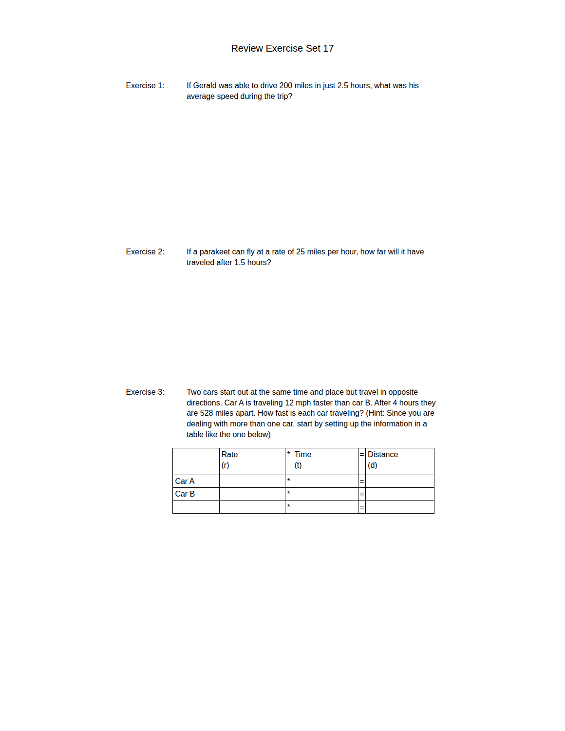Review Exercise Set 17
Exercise 1:
If Gerald was able to drive 200 miles in just 2.5 hours, what was his average speed during the trip?
Exercise 2:
If a parakeet can fly at a rate of 25 miles per hour, how far will it have traveled after 1.5 hours?
Exercise 3:
Two cars start out at the same time and place but travel in opposite directions. Car A is traveling 12 mph faster than car B. After 4 hours they are 528 miles apart. How fast is each car traveling? (Hint: Since you are dealing with more than one car, start by setting up the information in a table like the one below)
| | Rate (r) | * | Time (t) | = | Distance (d) |
| Car A | | * | | = | |
| Car B | | * | | = | |
| | | * | | = | |